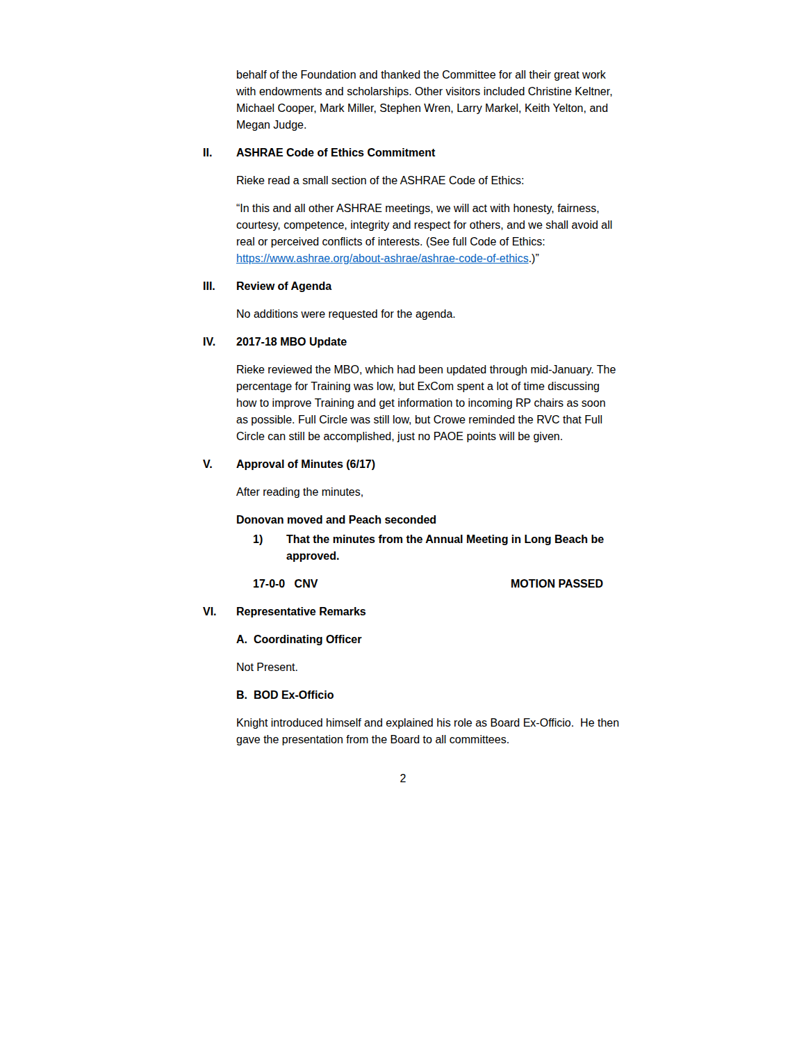behalf of the Foundation and thanked the Committee for all their great work with endowments and scholarships. Other visitors included Christine Keltner, Michael Cooper, Mark Miller, Stephen Wren, Larry Markel, Keith Yelton, and Megan Judge.
II.
ASHRAE Code of Ethics Commitment
Rieke read a small section of the ASHRAE Code of Ethics:
“In this and all other ASHRAE meetings, we will act with honesty, fairness, courtesy, competence, integrity and respect for others, and we shall avoid all real or perceived conflicts of interests. (See full Code of Ethics: https://www.ashrae.org/about-ashrae/ashrae-code-of-ethics.)”
III.
Review of Agenda
No additions were requested for the agenda.
IV.
2017-18 MBO Update
Rieke reviewed the MBO, which had been updated through mid-January. The percentage for Training was low, but ExCom spent a lot of time discussing how to improve Training and get information to incoming RP chairs as soon as possible. Full Circle was still low, but Crowe reminded the RVC that Full Circle can still be accomplished, just no PAOE points will be given.
V.
Approval of Minutes (6/17)
After reading the minutes,
Donovan moved and Peach seconded
1)
That the minutes from the Annual Meeting in Long Beach be approved.
17-0-0 CNV
MOTION PASSED
VI.
Representative Remarks
A. Coordinating Officer
Not Present.
B. BOD Ex-Officio
Knight introduced himself and explained his role as Board Ex-Officio. He then gave the presentation from the Board to all committees.
2